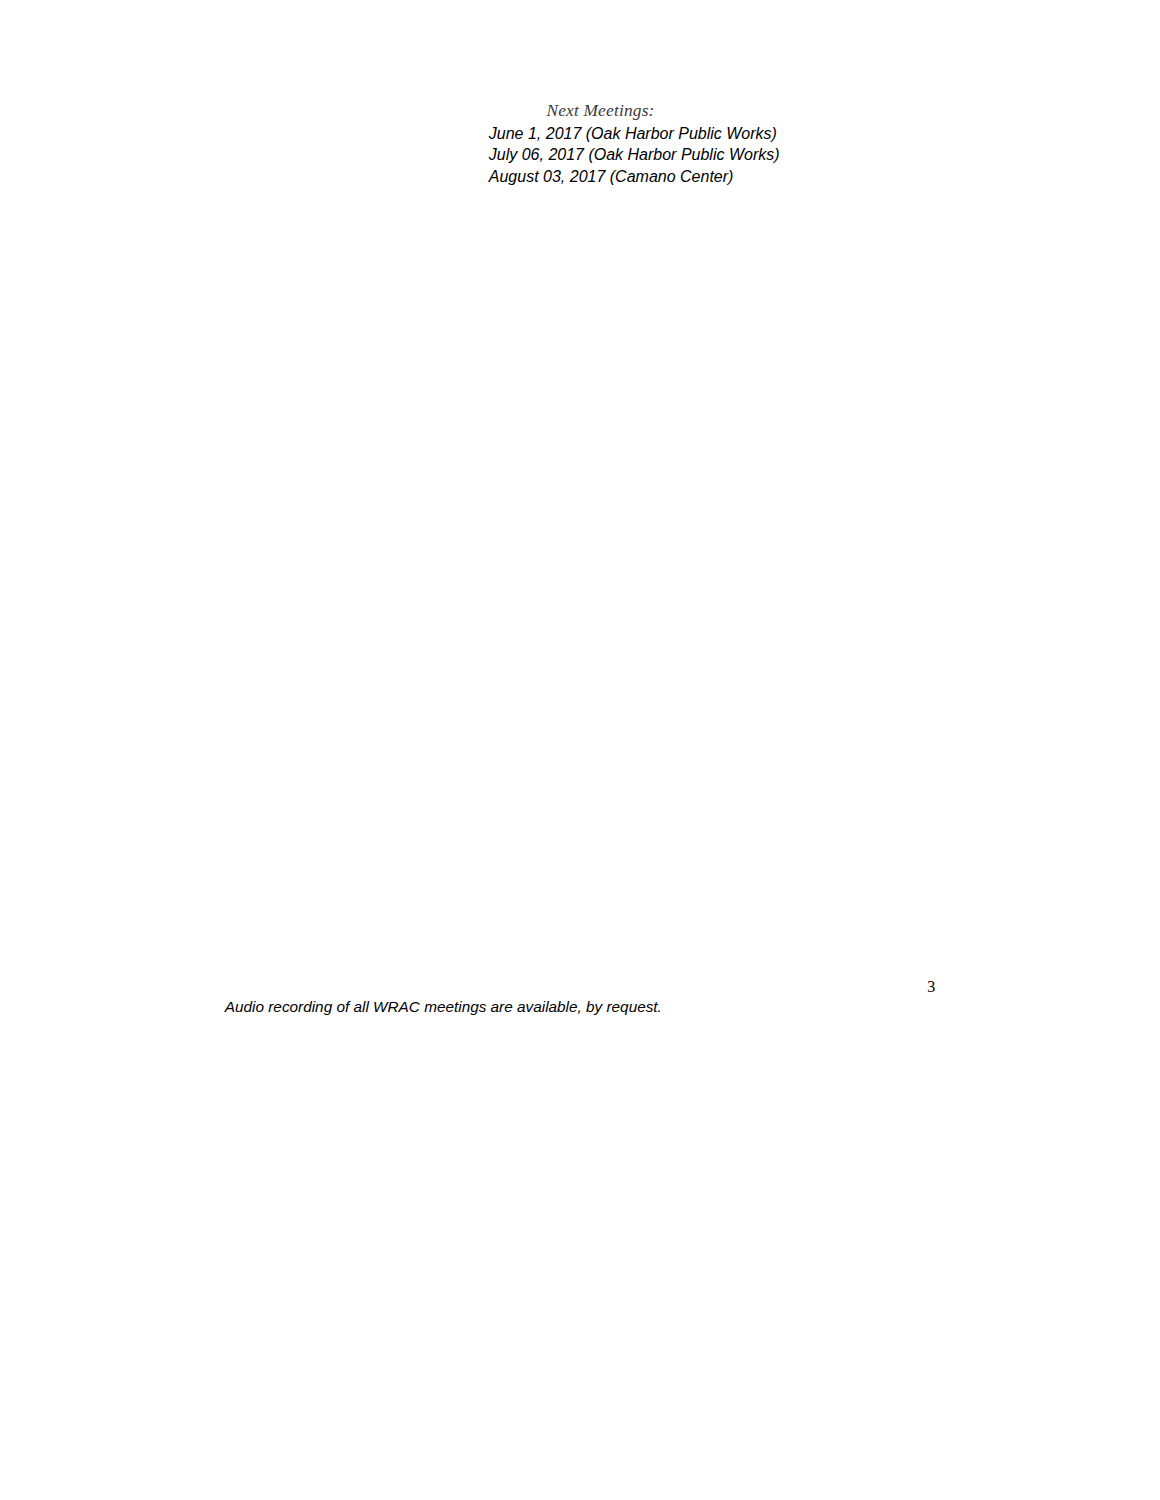Next Meetings:
June 1, 2017 (Oak Harbor Public Works)
July 06, 2017 (Oak Harbor Public Works)
August 03, 2017 (Camano Center)
3
Audio recording of all WRAC meetings are available, by request.